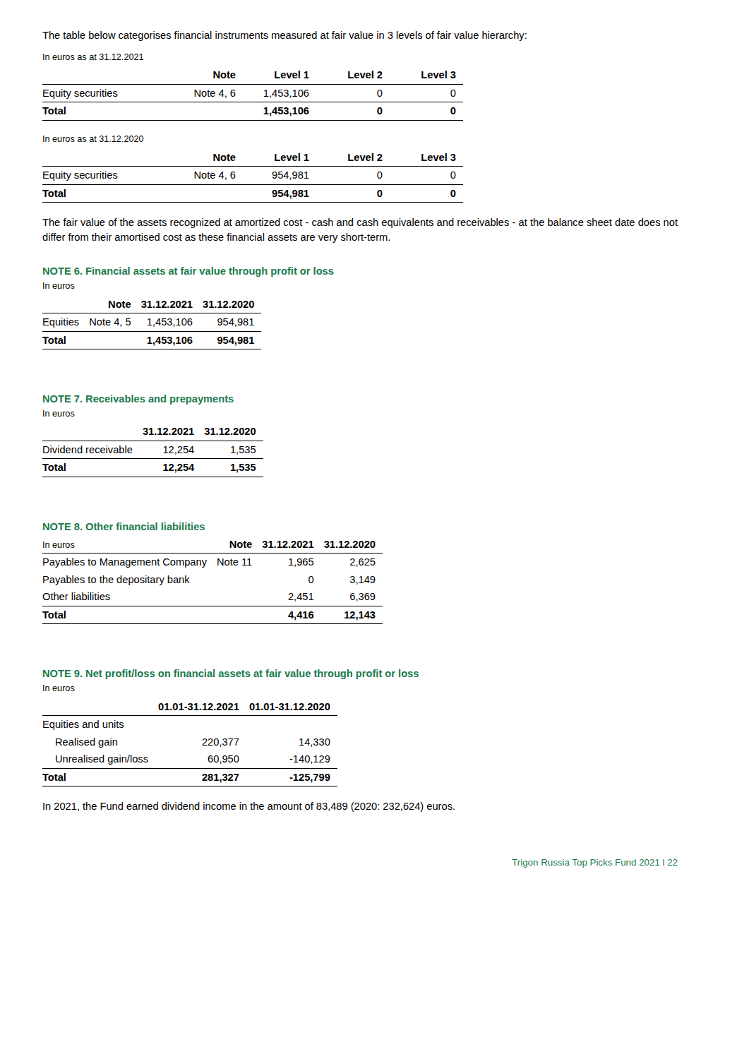The table below categorises financial instruments measured at fair value in 3 levels of fair value hierarchy:
In euros as at 31.12.2021
| | Note | Level 1 | Level 2 | Level 3 |
| --- | --- | --- | --- | --- |
| Equity securities | Note 4, 6 | 1,453,106 | 0 | 0 |
| Total | | 1,453,106 | 0 | 0 |
In euros as at 31.12.2020
| | Note | Level 1 | Level 2 | Level 3 |
| --- | --- | --- | --- | --- |
| Equity securities | Note 4, 6 | 954,981 | 0 | 0 |
| Total | | 954,981 | 0 | 0 |
The fair value of the assets recognized at amortized cost - cash and cash equivalents and receivables - at the balance sheet date does not differ from their amortised cost as these financial assets are very short-term.
NOTE 6. Financial assets at fair value through profit or loss
In euros
| | Note | 31.12.2021 | 31.12.2020 |
| --- | --- | --- | --- |
| Equities | Note 4, 5 | 1,453,106 | 954,981 |
| Total | | 1,453,106 | 954,981 |
NOTE 7. Receivables and prepayments
In euros
| | 31.12.2021 | 31.12.2020 |
| --- | --- | --- |
| Dividend receivable | 12,254 | 1,535 |
| Total | 12,254 | 1,535 |
NOTE 8. Other financial liabilities
| In euros | Note | 31.12.2021 | 31.12.2020 |
| --- | --- | --- | --- |
| Payables to Management Company | Note 11 | 1,965 | 2,625 |
| Payables to the depositary bank | | 0 | 3,149 |
| Other liabilities | | 2,451 | 6,369 |
| Total | | 4,416 | 12,143 |
NOTE 9. Net profit/loss on financial assets at fair value through profit or loss
In euros
| | 01.01-31.12.2021 | 01.01-31.12.2020 |
| --- | --- | --- |
| Equities and units | | |
| Realised gain | 220,377 | 14,330 |
| Unrealised gain/loss | 60,950 | -140,129 |
| Total | 281,327 | -125,799 |
In 2021, the Fund earned dividend income in the amount of 83,489 (2020: 232,624) euros.
Trigon Russia Top Picks Fund 2021 l 22